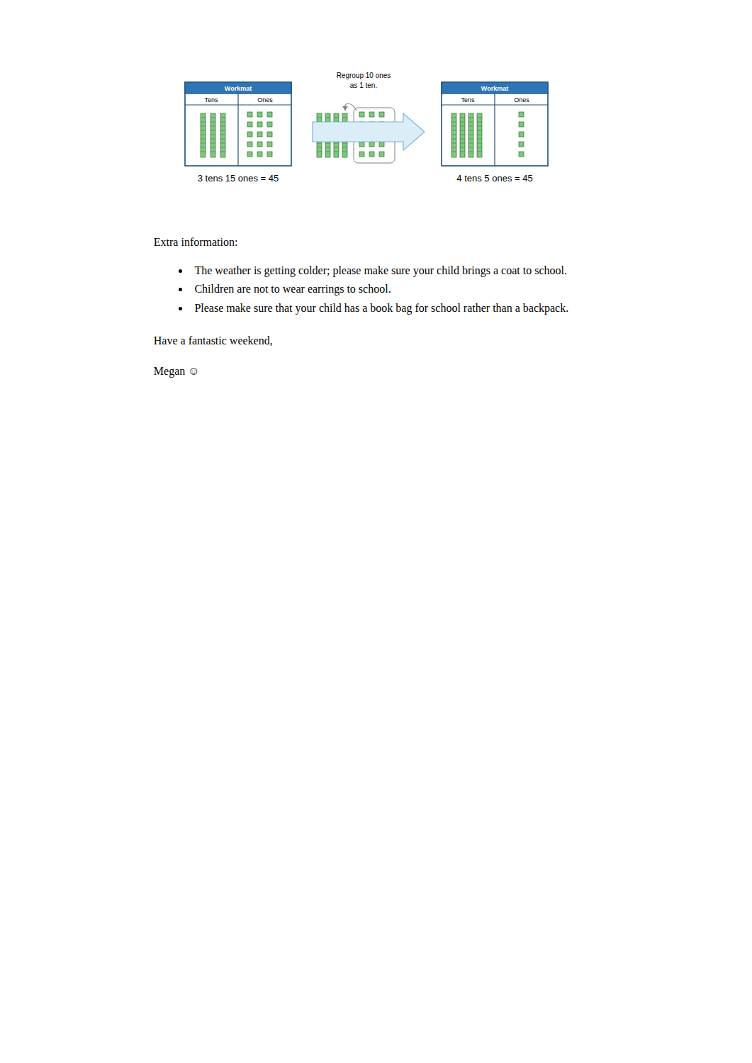Workmat Tens Ones 3 tens 15 ones = 45 Regroup 10 ones as 1 ten. Workmat Tens Ones 4 tens 5 ones = 45
Extra information:
The weather is getting colder; please make sure your child brings a coat to school.
Children are not to wear earrings to school.
Please make sure that your child has a book bag for school rather than a backpack.
Have a fantastic weekend,
Megan ☺